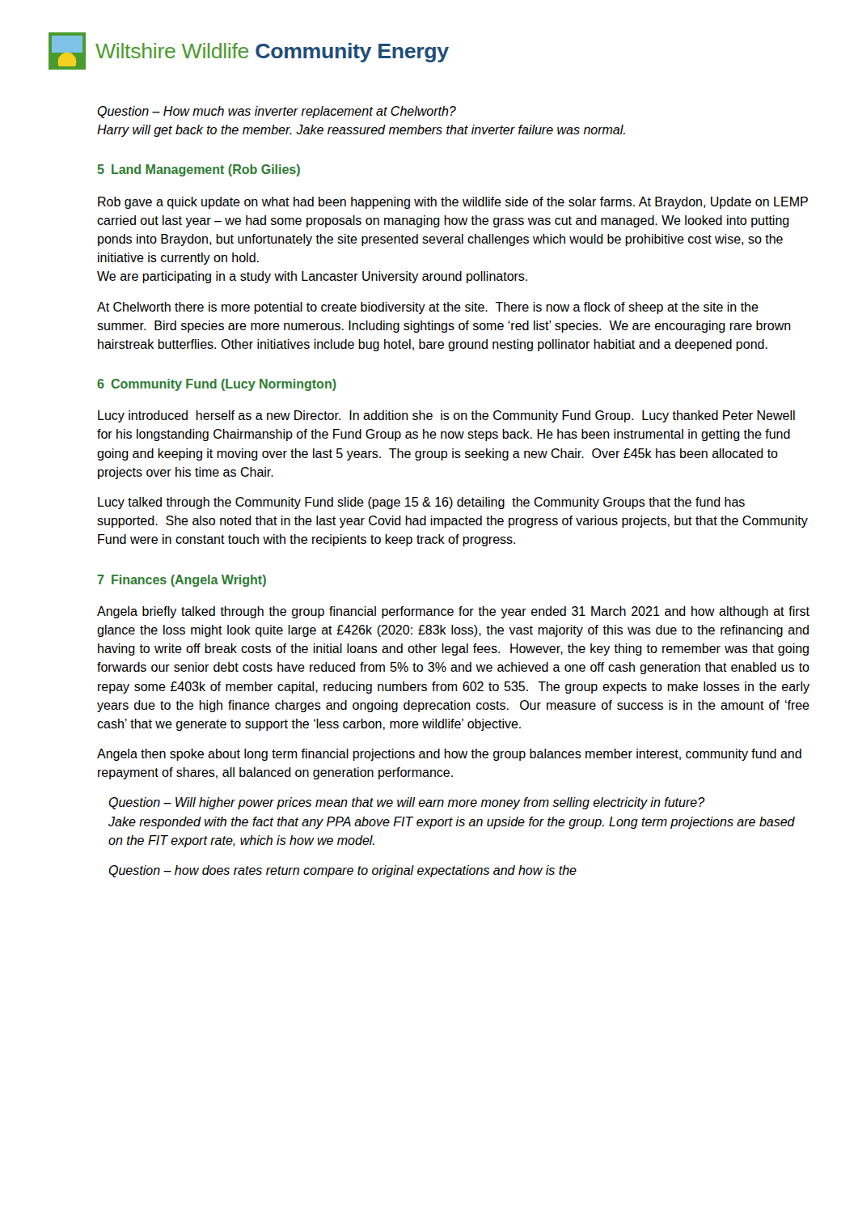Wiltshire Wildlife Community Energy
Question – How much was inverter replacement at Chelworth?
Harry will get back to the member. Jake reassured members that inverter failure was normal.
5 Land Management (Rob Gilies)
Rob gave a quick update on what had been happening with the wildlife side of the solar farms. At Braydon, Update on LEMP carried out last year – we had some proposals on managing how the grass was cut and managed. We looked into putting ponds into Braydon, but unfortunately the site presented several challenges which would be prohibitive cost wise, so the initiative is currently on hold.
We are participating in a study with Lancaster University around pollinators.
At Chelworth there is more potential to create biodiversity at the site. There is now a flock of sheep at the site in the summer. Bird species are more numerous. Including sightings of some ‘red list’ species. We are encouraging rare brown hairstreak butterflies. Other initiatives include bug hotel, bare ground nesting pollinator habitiat and a deepened pond.
6 Community Fund (Lucy Normington)
Lucy introduced herself as a new Director. In addition she is on the Community Fund Group. Lucy thanked Peter Newell for his longstanding Chairmanship of the Fund Group as he now steps back. He has been instrumental in getting the fund going and keeping it moving over the last 5 years. The group is seeking a new Chair. Over £45k has been allocated to projects over his time as Chair.
Lucy talked through the Community Fund slide (page 15 & 16) detailing the Community Groups that the fund has supported. She also noted that in the last year Covid had impacted the progress of various projects, but that the Community Fund were in constant touch with the recipients to keep track of progress.
7 Finances (Angela Wright)
Angela briefly talked through the group financial performance for the year ended 31 March 2021 and how although at first glance the loss might look quite large at £426k (2020: £83k loss), the vast majority of this was due to the refinancing and having to write off break costs of the initial loans and other legal fees. However, the key thing to remember was that going forwards our senior debt costs have reduced from 5% to 3% and we achieved a one off cash generation that enabled us to repay some £403k of member capital, reducing numbers from 602 to 535. The group expects to make losses in the early years due to the high finance charges and ongoing deprecation costs. Our measure of success is in the amount of ‘free cash’ that we generate to support the ‘less carbon, more wildlife’ objective.
Angela then spoke about long term financial projections and how the group balances member interest, community fund and repayment of shares, all balanced on generation performance.
Question – Will higher power prices mean that we will earn more money from selling electricity in future?
Jake responded with the fact that any PPA above FIT export is an upside for the group. Long term projections are based on the FIT export rate, which is how we model.
Question – how does rates return compare to original expectations and how is the